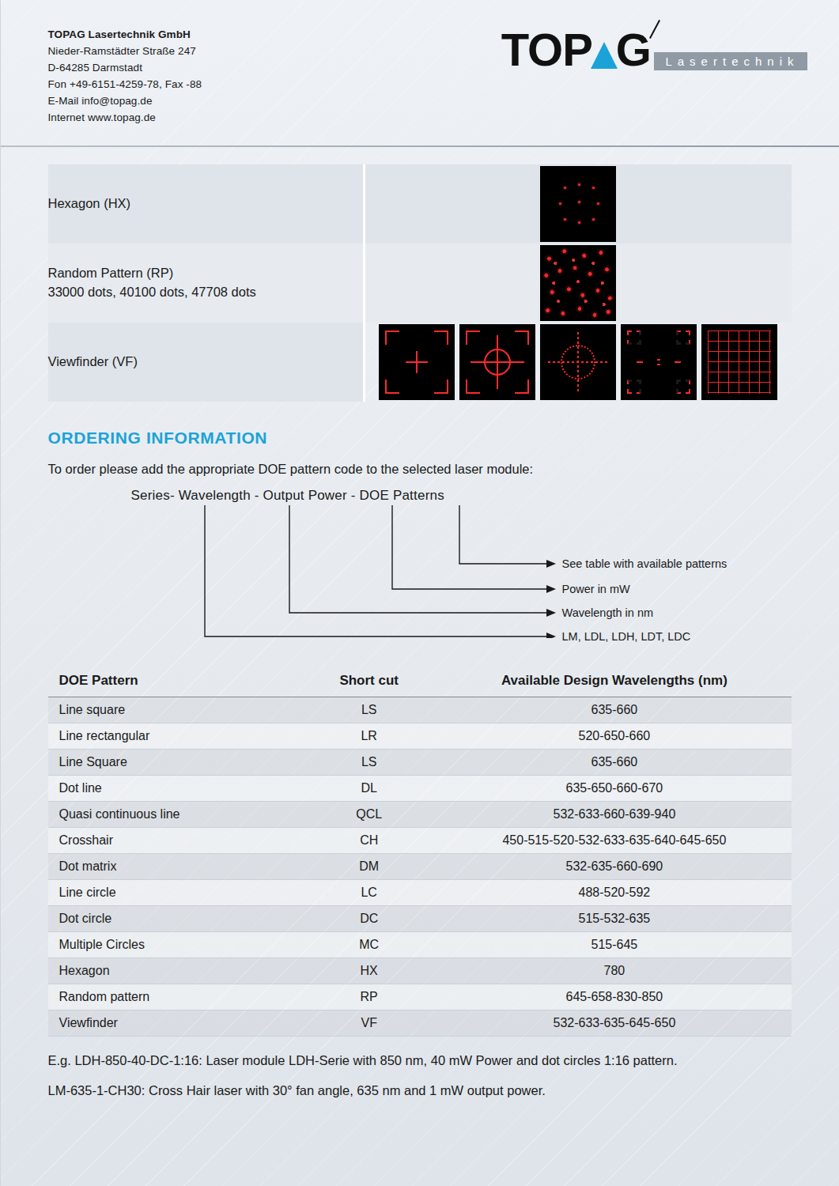TOPAG Lasertechnik GmbH
Nieder-Ramstädter Straße 247
D-64285 Darmstadt
Fon +49-6151-4259-78, Fax -88
E-Mail info@topag.de
Internet www.topag.de
TOP G
Lasertechnik
| Hexagon (HX) | |
| Random Pattern (RP) 33000 dots, 40100 dots, 47708 dots | |
| Viewfinder (VF) | |
ORDERING INFORMATION
To order please add the appropriate DOE pattern code to the selected laser module:
Series- Wavelength - Output Power - DOE Patterns
See table with available patterns
Power in mW
Wavelength in nm
LM, LDL, LDH, LDT, LDC
| DOE Pattern | Short cut | Available Design Wavelengths (nm) |
| --- | --- | --- |
| Line square | LS | 635-660 |
| Line rectangular | LR | 520-650-660 |
| Line Square | LS | 635-660 |
| Dot line | DL | 635-650-660-670 |
| Quasi continuous line | QCL | 532-633-660-639-940 |
| Crosshair | CH | 450-515-520-532-633-635-640-645-650 |
| Dot matrix | DM | 532-635-660-690 |
| Line circle | LC | 488-520-592 |
| Dot circle | DC | 515-532-635 |
| Multiple Circles | MC | 515-645 |
| Hexagon | HX | 780 |
| Random pattern | RP | 645-658-830-850 |
| Viewfinder | VF | 532-633-635-645-650 |
E.g. LDH-850-40-DC-1:16: Laser module LDH-Serie with 850 nm, 40 mW Power and dot circles 1:16 pattern.
LM-635-1-CH30: Cross Hair laser with 30° fan angle, 635 nm and 1 mW output power.